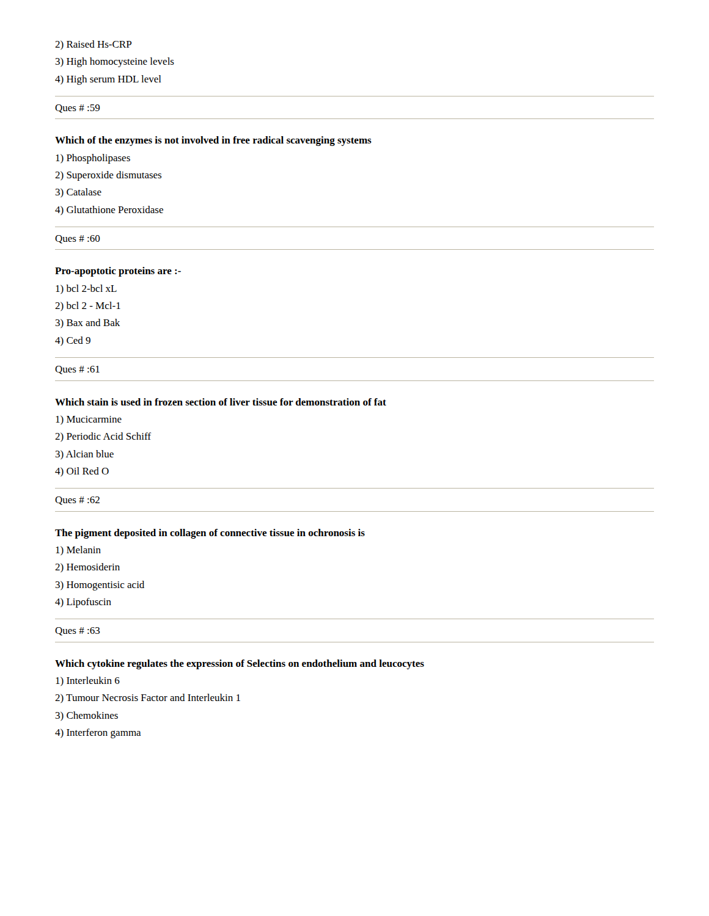2) Raised Hs-CRP
3) High homocysteine levels
4) High serum HDL level
Ques # :59
Which of the enzymes is not involved in free radical scavenging systems
1) Phospholipases
2) Superoxide dismutases
3) Catalase
4) Glutathione Peroxidase
Ques # :60
Pro-apoptotic proteins are :-
1) bcl 2-bcl xL
2) bcl 2 - Mcl-1
3) Bax and Bak
4) Ced 9
Ques # :61
Which stain is used in frozen section of liver tissue for demonstration of fat
1) Mucicarmine
2) Periodic Acid Schiff
3) Alcian blue
4) Oil Red O
Ques # :62
The pigment deposited in collagen of connective tissue in ochronosis is
1) Melanin
2) Hemosiderin
3) Homogentisic acid
4) Lipofuscin
Ques # :63
Which cytokine regulates the expression of Selectins on endothelium and leucocytes
1) Interleukin 6
2) Tumour Necrosis Factor and Interleukin 1
3) Chemokines
4) Interferon gamma